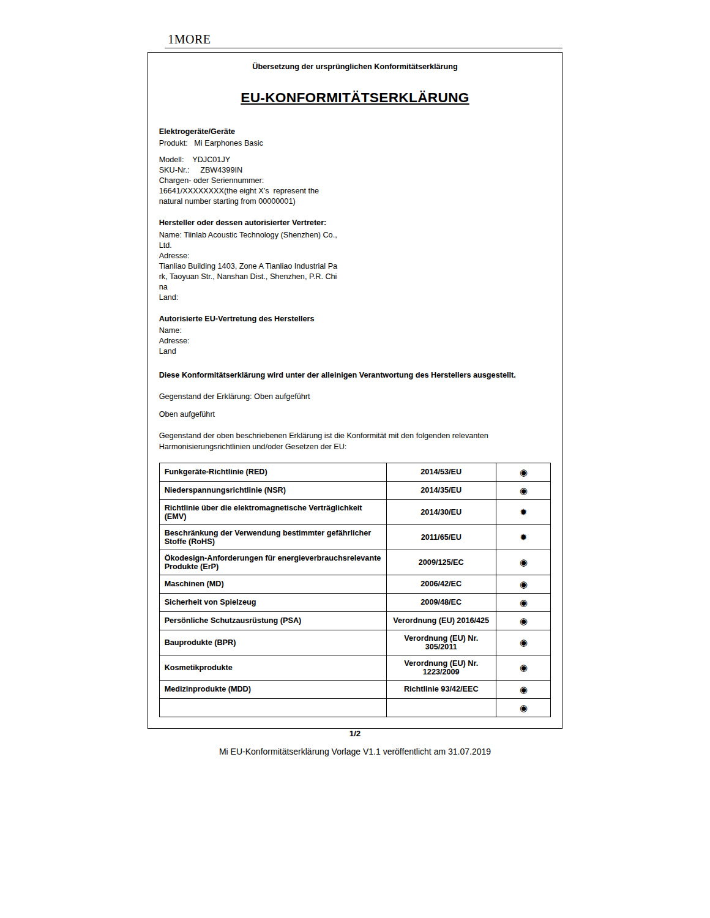1MORE
Übersetzung der ursprünglichen Konformitätserklärung
EU-KONFORMITÄTSERKLÄRUNG
Elektrogeräte/Geräte
Produkt: Mi Earphones Basic
Modell: YDJC01JY
SKU-Nr.: ZBW4399IN
Chargen- oder Seriennummer:
16641/XXXXXXXX(the eight X’s represent the
natural number starting from 00000001)
Hersteller oder dessen autorisierter Vertreter:
Name: Tiinlab Acoustic Technology (Shenzhen) Co.,
Ltd.
Adresse:
Tianliao Building 1403, Zone A Tianliao Industrial Pa
rk, Taoyuan Str., Nanshan Dist., Shenzhen, P.R. Chi
na
Land:
Autorisierte EU-Vertretung des Herstellers
Name:
Adresse:
Land
Diese Konformitätserklärung wird unter der alleinigen Verantwortung des Herstellers ausgestellt.
Gegenstand der Erklärung: Oben aufgeführt
Oben aufgeführt
Gegenstand der oben beschriebenen Erklärung ist die Konformität mit den folgenden relevanten Harmonisierungsrichtlinien und/oder Gesetzen der EU:
| Funkgeräte-Richtlinie (RED) | 2014/53/EU | |
| Niederspannungsrichtlinie (NSR) | 2014/35/EU | |
| Richtlinie über die elektromagnetische Verträglichkeit (EMV) | 2014/30/EU | |
| Beschränkung der Verwendung bestimmter gefährlicher Stoffe (RoHS) | 2011/65/EU | |
| Ökodesign-Anforderungen für energieverbrauchsrelevante Produkte (ErP) | 2009/125/EC | |
| Maschinen (MD) | 2006/42/EC | |
| Sicherheit von Spielzeug | 2009/48/EC | |
| Persönliche Schutzausrüstung (PSA) | Verordnung (EU) 2016/425 | |
| Bauprodukte (BPR) | Verordnung (EU) Nr. 305/2011 | |
| Kosmetikprodukte | Verordnung (EU) Nr. 1223/2009 | |
| Medizinprodukte (MDD) | Richtlinie 93/42/EEC | |
1/2
Mi EU-Konformitätserklärung Vorlage V1.1 veröffentlicht am 31.07.2019